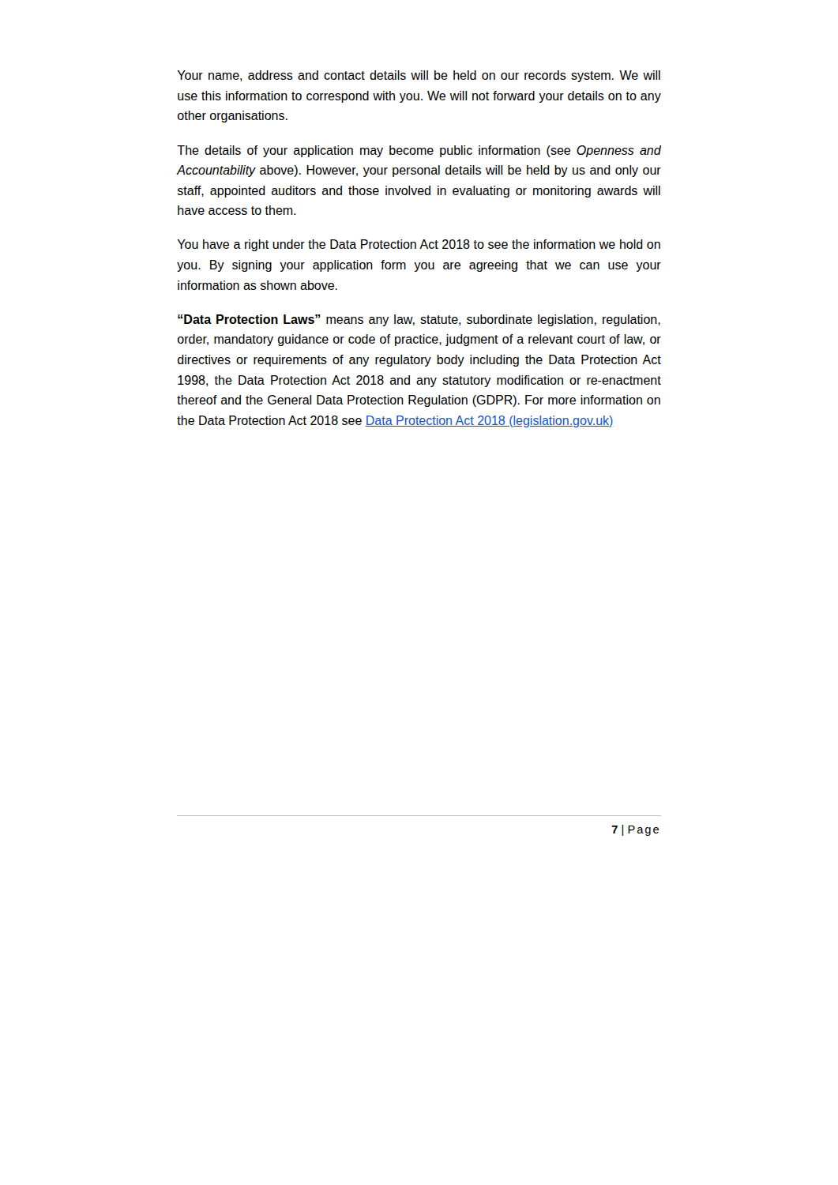Your name, address and contact details will be held on our records system. We will use this information to correspond with you. We will not forward your details on to any other organisations.
The details of your application may become public information (see Openness and Accountability above). However, your personal details will be held by us and only our staff, appointed auditors and those involved in evaluating or monitoring awards will have access to them.
You have a right under the Data Protection Act 2018 to see the information we hold on you. By signing your application form you are agreeing that we can use your information as shown above.
“Data Protection Laws” means any law, statute, subordinate legislation, regulation, order, mandatory guidance or code of practice, judgment of a relevant court of law, or directives or requirements of any regulatory body including the Data Protection Act 1998, the Data Protection Act 2018 and any statutory modification or re-enactment thereof and the General Data Protection Regulation (GDPR). For more information on the Data Protection Act 2018 see Data Protection Act 2018 (legislation.gov.uk)
7 | Page